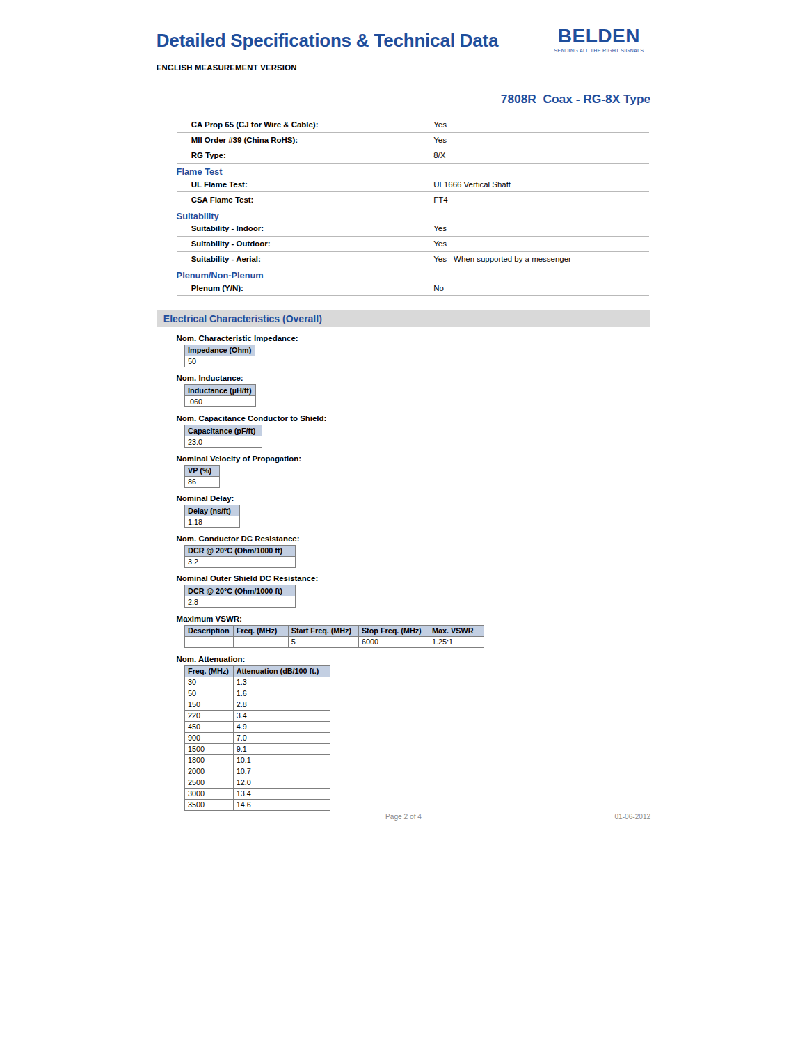BELDEN
SENDING ALL THE RIGHT SIGNALS
Detailed Specifications & Technical Data
ENGLISH MEASUREMENT VERSION
7808R Coax - RG-8X Type
| CA Prop 65 (CJ for Wire & Cable): | Yes |
| MII Order #39 (China RoHS): | Yes |
| RG Type: | 8/X |
| Flame Test |
| UL Flame Test: | UL1666 Vertical Shaft |
| CSA Flame Test: | FT4 |
| Suitability |
| Suitability - Indoor: | Yes |
| Suitability - Outdoor: | Yes |
| Suitability - Aerial: | Yes - When supported by a messenger |
| Plenum/Non-Plenum |
| Plenum (Y/N): | No |
Electrical Characteristics (Overall)
Nom. Characteristic Impedance:
| Impedance (Ohm) |
| --- |
| 50 |
Nom. Inductance:
| Inductance (µH/ft) |
| --- |
| .060 |
Nom. Capacitance Conductor to Shield:
| Capacitance (pF/ft) |
| --- |
| 23.0 |
Nominal Velocity of Propagation:
| VP (%) |
| --- |
| 86 |
Nominal Delay:
| Delay (ns/ft) |
| --- |
| 1.18 |
Nom. Conductor DC Resistance:
| DCR @ 20°C (Ohm/1000 ft) |
| --- |
| 3.2 |
Nominal Outer Shield DC Resistance:
| DCR @ 20°C (Ohm/1000 ft) |
| --- |
| 2.8 |
Maximum VSWR:
| Description | Freq. (MHz) | Start Freq. (MHz) | Stop Freq. (MHz) | Max. VSWR |
| --- | --- | --- | --- | --- |
| | | 5 | 6000 | 1.25:1 |
Nom. Attenuation:
| Freq. (MHz) | Attenuation (dB/100 ft.) |
| --- | --- |
| 30 | 1.3 |
| 50 | 1.6 |
| 150 | 2.8 |
| 220 | 3.4 |
| 450 | 4.9 |
| 900 | 7.0 |
| 1500 | 9.1 |
| 1800 | 10.1 |
| 2000 | 10.7 |
| 2500 | 12.0 |
| 3000 | 13.4 |
| 3500 | 14.6 |
Page 2 of 4
01-06-2012